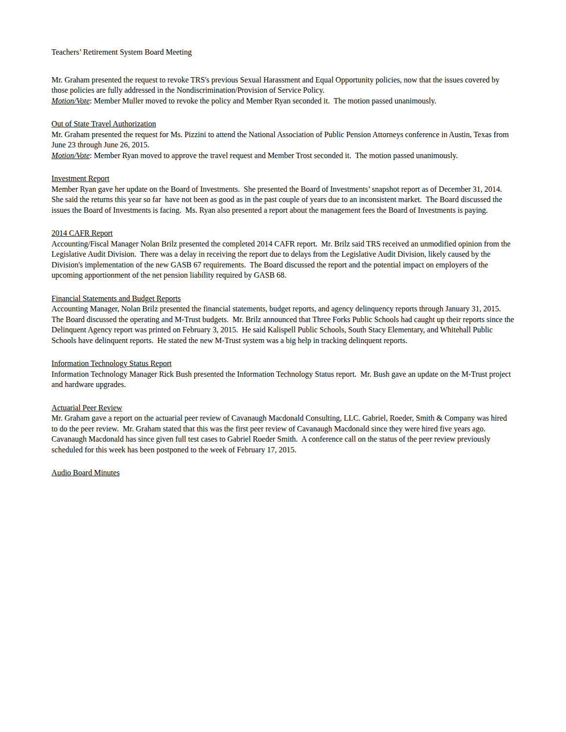Teachers’ Retirement System Board Meeting
Mr. Graham presented the request to revoke TRS's previous Sexual Harassment and Equal Opportunity policies, now that the issues covered by those policies are fully addressed in the Nondiscrimination/Provision of Service Policy.
Motion/Vote: Member Muller moved to revoke the policy and Member Ryan seconded it. The motion passed unanimously.
Out of State Travel Authorization
Mr. Graham presented the request for Ms. Pizzini to attend the National Association of Public Pension Attorneys conference in Austin, Texas from June 23 through June 26, 2015.
Motion/Vote: Member Ryan moved to approve the travel request and Member Trost seconded it. The motion passed unanimously.
Investment Report
Member Ryan gave her update on the Board of Investments. She presented the Board of Investments’ snapshot report as of December 31, 2014. She said the returns this year so far have not been as good as in the past couple of years due to an inconsistent market. The Board discussed the issues the Board of Investments is facing. Ms. Ryan also presented a report about the management fees the Board of Investments is paying.
2014 CAFR Report
Accounting/Fiscal Manager Nolan Brilz presented the completed 2014 CAFR report. Mr. Brilz said TRS received an unmodified opinion from the Legislative Audit Division. There was a delay in receiving the report due to delays from the Legislative Audit Division, likely caused by the Division's implementation of the new GASB 67 requirements. The Board discussed the report and the potential impact on employers of the upcoming apportionment of the net pension liability required by GASB 68.
Financial Statements and Budget Reports
Accounting Manager, Nolan Brilz presented the financial statements, budget reports, and agency delinquency reports through January 31, 2015. The Board discussed the operating and M-Trust budgets. Mr. Brilz announced that Three Forks Public Schools had caught up their reports since the Delinquent Agency report was printed on February 3, 2015. He said Kalispell Public Schools, South Stacy Elementary, and Whitehall Public Schools have delinquent reports. He stated the new M-Trust system was a big help in tracking delinquent reports.
Information Technology Status Report
Information Technology Manager Rick Bush presented the Information Technology Status report. Mr. Bush gave an update on the M-Trust project and hardware upgrades.
Actuarial Peer Review
Mr. Graham gave a report on the actuarial peer review of Cavanaugh Macdonald Consulting, LLC. Gabriel, Roeder, Smith & Company was hired to do the peer review. Mr. Graham stated that this was the first peer review of Cavanaugh Macdonald since they were hired five years ago. Cavanaugh Macdonald has since given full test cases to Gabriel Roeder Smith. A conference call on the status of the peer review previously scheduled for this week has been postponed to the week of February 17, 2015.
Audio Board Minutes